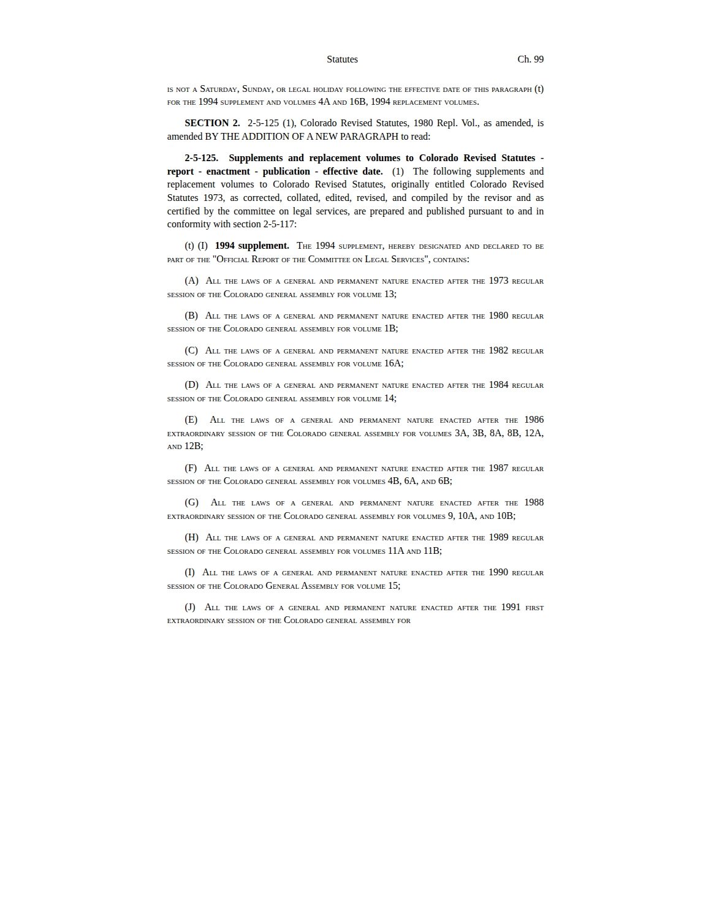Statutes
Ch. 99
is not a Saturday, Sunday, or legal holiday following the effective date of this paragraph (t) for the 1994 supplement and volumes 4A and 16B, 1994 replacement volumes.
SECTION 2. 2-5-125 (1), Colorado Revised Statutes, 1980 Repl. Vol., as amended, is amended BY THE ADDITION OF A NEW PARAGRAPH to read:
2-5-125. Supplements and replacement volumes to Colorado Revised Statutes - report - enactment - publication - effective date. (1) The following supplements and replacement volumes to Colorado Revised Statutes, originally entitled Colorado Revised Statutes 1973, as corrected, collated, edited, revised, and compiled by the revisor and as certified by the committee on legal services, are prepared and published pursuant to and in conformity with section 2-5-117:
(t) (I) 1994 supplement. The 1994 supplement, hereby designated and declared to be part of the "Official Report of the Committee on Legal Services", contains:
(A) All the laws of a general and permanent nature enacted after the 1973 regular session of the Colorado general assembly for volume 13;
(B) All the laws of a general and permanent nature enacted after the 1980 regular session of the Colorado general assembly for volume 1B;
(C) All the laws of a general and permanent nature enacted after the 1982 regular session of the Colorado general assembly for volume 16A;
(D) All the laws of a general and permanent nature enacted after the 1984 regular session of the Colorado general assembly for volume 14;
(E) All the laws of a general and permanent nature enacted after the 1986 extraordinary session of the Colorado general assembly for volumes 3A, 3B, 8A, 8B, 12A, and 12B;
(F) All the laws of a general and permanent nature enacted after the 1987 regular session of the Colorado general assembly for volumes 4B, 6A, and 6B;
(G) All the laws of a general and permanent nature enacted after the 1988 extraordinary session of the Colorado general assembly for volumes 9, 10A, and 10B;
(H) All the laws of a general and permanent nature enacted after the 1989 regular session of the Colorado general assembly for volumes 11A and 11B;
(I) All the laws of a general and permanent nature enacted after the 1990 regular session of the Colorado General Assembly for volume 15;
(J) All the laws of a general and permanent nature enacted after the 1991 first extraordinary session of the Colorado general assembly for